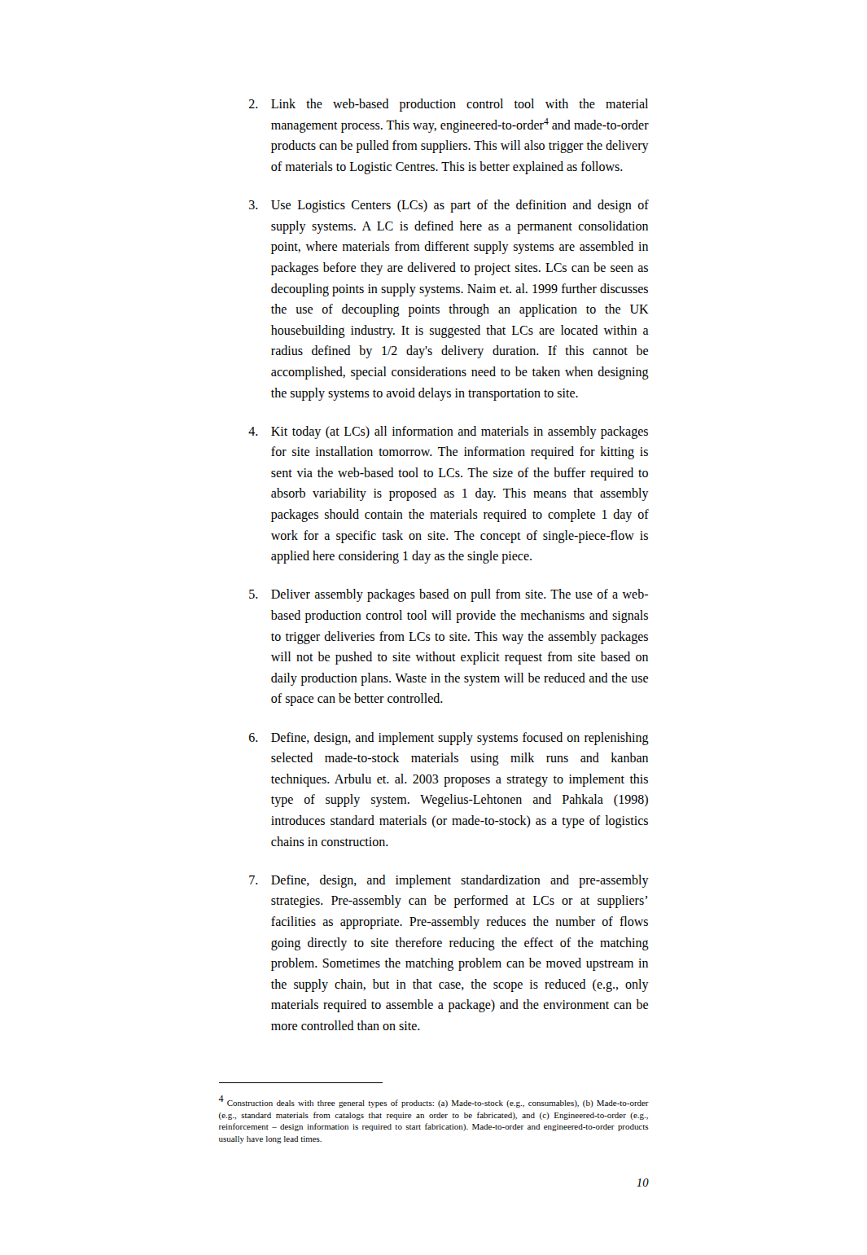Link the web-based production control tool with the material management process. This way, engineered-to-order4 and made-to-order products can be pulled from suppliers. This will also trigger the delivery of materials to Logistic Centres. This is better explained as follows.
Use Logistics Centers (LCs) as part of the definition and design of supply systems. A LC is defined here as a permanent consolidation point, where materials from different supply systems are assembled in packages before they are delivered to project sites. LCs can be seen as decoupling points in supply systems. Naim et. al. 1999 further discusses the use of decoupling points through an application to the UK housebuilding industry. It is suggested that LCs are located within a radius defined by 1/2 day's delivery duration. If this cannot be accomplished, special considerations need to be taken when designing the supply systems to avoid delays in transportation to site.
Kit today (at LCs) all information and materials in assembly packages for site installation tomorrow. The information required for kitting is sent via the web-based tool to LCs. The size of the buffer required to absorb variability is proposed as 1 day. This means that assembly packages should contain the materials required to complete 1 day of work for a specific task on site. The concept of single-piece-flow is applied here considering 1 day as the single piece.
Deliver assembly packages based on pull from site. The use of a web-based production control tool will provide the mechanisms and signals to trigger deliveries from LCs to site. This way the assembly packages will not be pushed to site without explicit request from site based on daily production plans. Waste in the system will be reduced and the use of space can be better controlled.
Define, design, and implement supply systems focused on replenishing selected made-to-stock materials using milk runs and kanban techniques. Arbulu et. al. 2003 proposes a strategy to implement this type of supply system. Wegelius-Lehtonen and Pahkala (1998) introduces standard materials (or made-to-stock) as a type of logistics chains in construction.
Define, design, and implement standardization and pre-assembly strategies. Pre-assembly can be performed at LCs or at suppliers’ facilities as appropriate. Pre-assembly reduces the number of flows going directly to site therefore reducing the effect of the matching problem. Sometimes the matching problem can be moved upstream in the supply chain, but in that case, the scope is reduced (e.g., only materials required to assemble a package) and the environment can be more controlled than on site.
4 Construction deals with three general types of products: (a) Made-to-stock (e.g., consumables), (b) Made-to-order (e.g., standard materials from catalogs that require an order to be fabricated), and (c) Engineered-to-order (e.g., reinforcement – design information is required to start fabrication). Made-to-order and engineered-to-order products usually have long lead times.
10